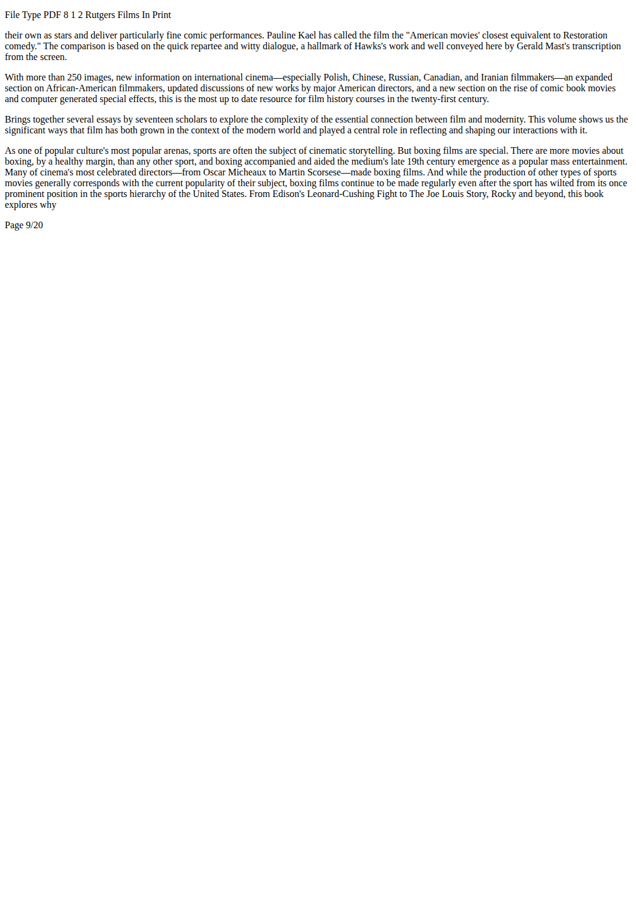File Type PDF 8 1 2 Rutgers Films In Print
their own as stars and deliver particularly fine comic performances. Pauline Kael has called the film the "American movies' closest equivalent to Restoration comedy." The comparison is based on the quick repartee and witty dialogue, a hallmark of Hawks's work and well conveyed here by Gerald Mast's transcription from the screen.
With more than 250 images, new information on international cinema—especially Polish, Chinese, Russian, Canadian, and Iranian filmmakers—an expanded section on African-American filmmakers, updated discussions of new works by major American directors, and a new section on the rise of comic book movies and computer generated special effects, this is the most up to date resource for film history courses in the twenty-first century.
Brings together several essays by seventeen scholars to explore the complexity of the essential connection between film and modernity. This volume shows us the significant ways that film has both grown in the context of the modern world and played a central role in reflecting and shaping our interactions with it.
As one of popular culture's most popular arenas, sports are often the subject of cinematic storytelling. But boxing films are special. There are more movies about boxing, by a healthy margin, than any other sport, and boxing accompanied and aided the medium's late 19th century emergence as a popular mass entertainment. Many of cinema's most celebrated directors—from Oscar Micheaux to Martin Scorsese—made boxing films. And while the production of other types of sports movies generally corresponds with the current popularity of their subject, boxing films continue to be made regularly even after the sport has wilted from its once prominent position in the sports hierarchy of the United States. From Edison's Leonard-Cushing Fight to The Joe Louis Story, Rocky and beyond, this book explores why
Page 9/20